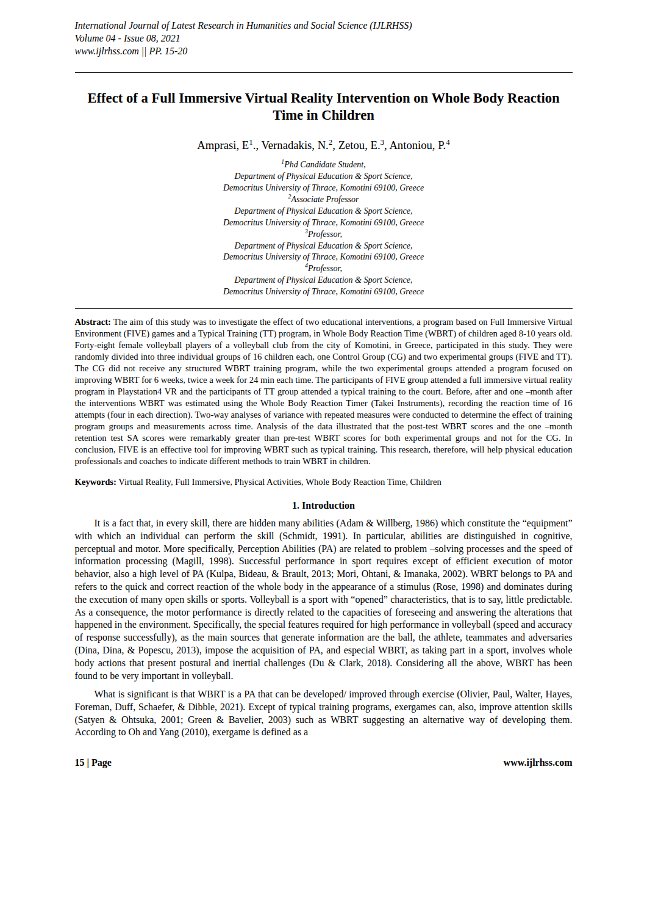International Journal of Latest Research in Humanities and Social Science (IJLRHSS)
Volume 04 - Issue 08, 2021
www.ijlrhss.com || PP. 15-20
Effect of a Full Immersive Virtual Reality Intervention on Whole Body Reaction Time in Children
Amprasi, E1., Vernadakis, N.2, Zetou, E.3, Antoniou, P.4
1Phd Candidate Student,
Department of Physical Education & Sport Science,
Democritus University of Thrace, Komotini 69100, Greece
2Associate Professor
Department of Physical Education & Sport Science,
Democritus University of Thrace, Komotini 69100, Greece
3Professor,
Department of Physical Education & Sport Science,
Democritus University of Thrace, Komotini 69100, Greece
4Professor,
Department of Physical Education & Sport Science,
Democritus University of Thrace, Komotini 69100, Greece
Abstract: The aim of this study was to investigate the effect of two educational interventions, a program based on Full Immersive Virtual Environment (FIVE) games and a Typical Training (TT) program, in Whole Body Reaction Time (WBRT) of children aged 8-10 years old. Forty-eight female volleyball players of a volleyball club from the city of Komotini, in Greece, participated in this study. They were randomly divided into three individual groups of 16 children each, one Control Group (CG) and two experimental groups (FIVE and TT). The CG did not receive any structured WBRT training program, while the two experimental groups attended a program focused on improving WBRT for 6 weeks, twice a week for 24 min each time. The participants of FIVE group attended a full immersive virtual reality program in Playstation4 VR and the participants of TT group attended a typical training to the court. Before, after and one –month after the interventions WBRT was estimated using the Whole Body Reaction Timer (Takei Instruments), recording the reaction time of 16 attempts (four in each direction). Two-way analyses of variance with repeated measures were conducted to determine the effect of training program groups and measurements across time. Analysis of the data illustrated that the post-test WBRT scores and the one –month retention test SA scores were remarkably greater than pre-test WBRT scores for both experimental groups and not for the CG. In conclusion, FIVE is an effective tool for improving WBRT such as typical training. This research, therefore, will help physical education professionals and coaches to indicate different methods to train WBRT in children.
Keywords: Virtual Reality, Full Immersive, Physical Activities, Whole Body Reaction Time, Children
1. Introduction
It is a fact that, in every skill, there are hidden many abilities (Adam & Willberg, 1986) which constitute the “equipment” with which an individual can perform the skill (Schmidt, 1991). In particular, abilities are distinguished in cognitive, perceptual and motor. More specifically, Perception Abilities (PA) are related to problem –solving processes and the speed of information processing (Magill, 1998). Successful performance in sport requires except of efficient execution of motor behavior, also a high level of PA (Kulpa, Bideau, & Brault, 2013; Mori, Ohtani, & Imanaka, 2002). WBRT belongs to PA and refers to the quick and correct reaction of the whole body in the appearance of a stimulus (Rose, 1998) and dominates during the execution of many open skills or sports. Volleyball is a sport with “opened” characteristics, that is to say, little predictable. As a consequence, the motor performance is directly related to the capacities of foreseeing and answering the alterations that happened in the environment. Specifically, the special features required for high performance in volleyball (speed and accuracy of response successfully), as the main sources that generate information are the ball, the athlete, teammates and adversaries (Dina, Dina, & Popescu, 2013), impose the acquisition of PA, and especial WBRT, as taking part in a sport, involves whole body actions that present postural and inertial challenges (Du & Clark, 2018). Considering all the above, WBRT has been found to be very important in volleyball.
What is significant is that WBRT is a PA that can be developed/ improved through exercise (Olivier, Paul, Walter, Hayes, Foreman, Duff, Schaefer, & Dibble, 2021). Except of typical training programs, exergames can, also, improve attention skills (Satyen & Ohtsuka, 2001; Green & Bavelier, 2003) such as WBRT suggesting an alternative way of developing them. According to Oh and Yang (2010), exergame is defined as a
15 | Page www.ijlrhss.com